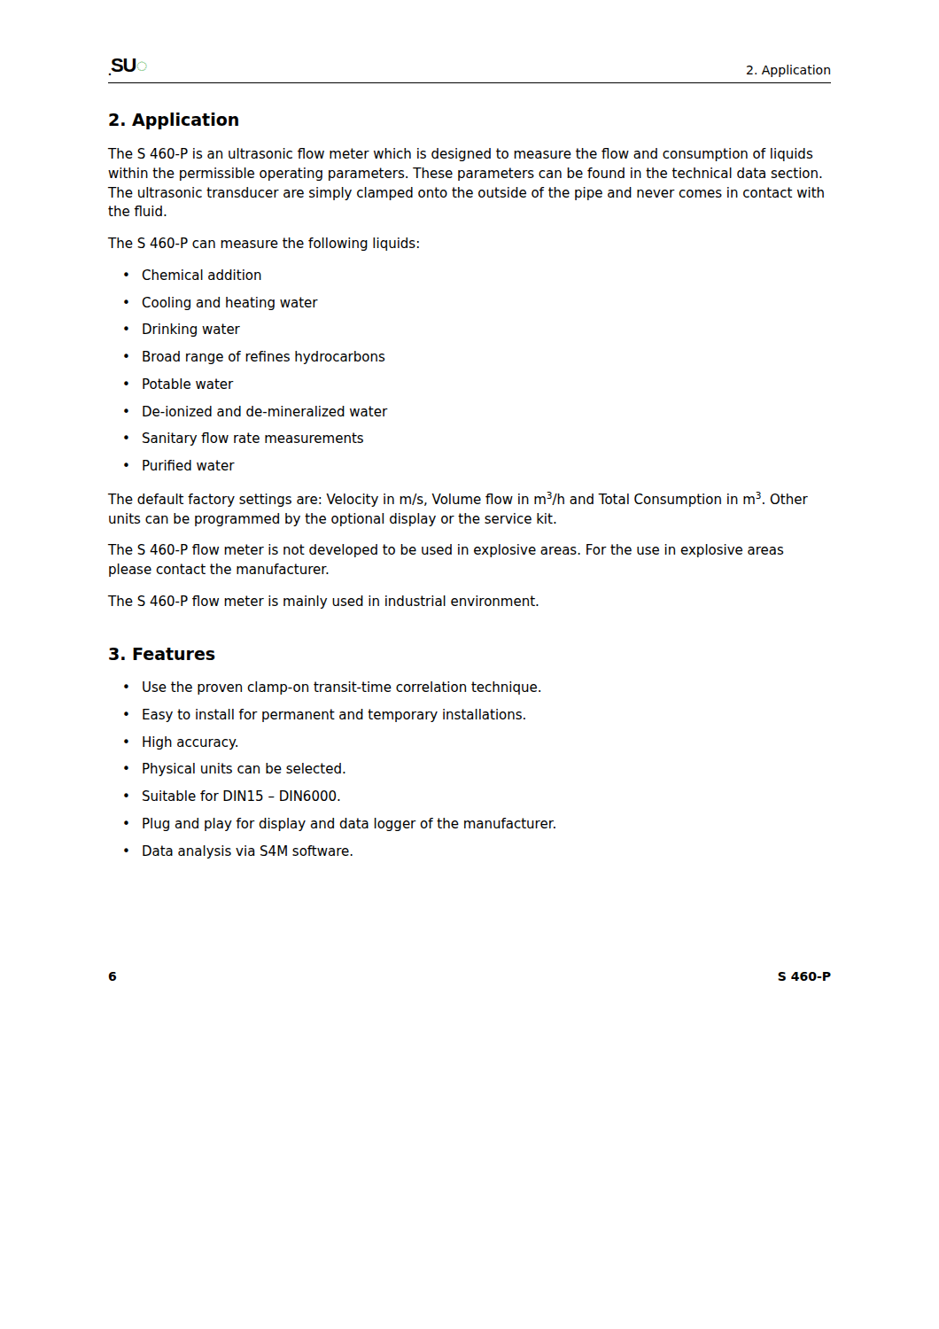. SU◌
2. Application
2. Application
The S 460-P is an ultrasonic flow meter which is designed to measure the flow and consumption of liquids within the permissible operating parameters. These parameters can be found in the technical data section. The ultrasonic transducer are simply clamped onto the outside of the pipe and never comes in contact with the fluid.
The S 460-P can measure the following liquids:
Chemical addition
Cooling and heating water
Drinking water
Broad range of refines hydrocarbons
Potable water
De-ionized and de-mineralized water
Sanitary flow rate measurements
Purified water
The default factory settings are: Velocity in m/s, Volume flow in m3/h and Total Consumption in m3. Other units can be programmed by the optional display or the service kit.
The S 460-P flow meter is not developed to be used in explosive areas. For the use in explosive areas please contact the manufacturer.
The S 460-P flow meter is mainly used in industrial environment.
3. Features
Use the proven clamp-on transit-time correlation technique.
Easy to install for permanent and temporary installations.
High accuracy.
Physical units can be selected.
Suitable for DIN15 – DIN6000.
Plug and play for display and data logger of the manufacturer.
Data analysis via S4M software.
6
S 460-P